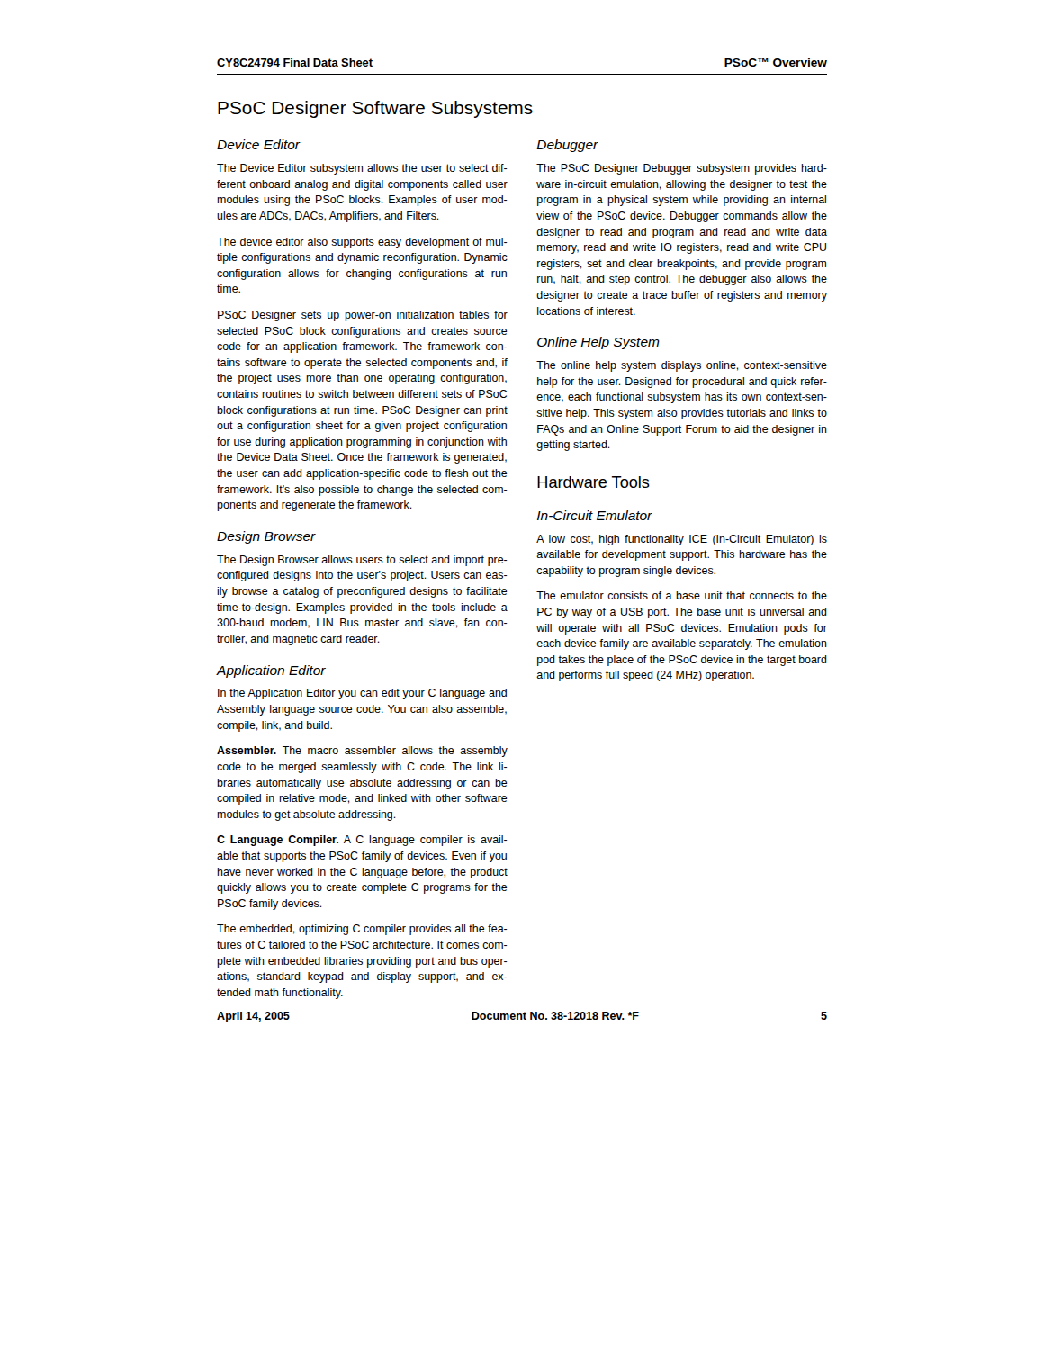CY8C24794 Final Data Sheet
PSoC™ Overview
PSoC Designer Software Subsystems
Device Editor
The Device Editor subsystem allows the user to select different onboard analog and digital components called user modules using the PSoC blocks. Examples of user modules are ADCs, DACs, Amplifiers, and Filters.
The device editor also supports easy development of multiple configurations and dynamic reconfiguration. Dynamic configuration allows for changing configurations at run time.
PSoC Designer sets up power-on initialization tables for selected PSoC block configurations and creates source code for an application framework. The framework contains software to operate the selected components and, if the project uses more than one operating configuration, contains routines to switch between different sets of PSoC block configurations at run time. PSoC Designer can print out a configuration sheet for a given project configuration for use during application programming in conjunction with the Device Data Sheet. Once the framework is generated, the user can add application-specific code to flesh out the framework. It's also possible to change the selected components and regenerate the framework.
Design Browser
The Design Browser allows users to select and import preconfigured designs into the user's project. Users can easily browse a catalog of preconfigured designs to facilitate time-to-design. Examples provided in the tools include a 300-baud modem, LIN Bus master and slave, fan controller, and magnetic card reader.
Application Editor
In the Application Editor you can edit your C language and Assembly language source code. You can also assemble, compile, link, and build.
Assembler. The macro assembler allows the assembly code to be merged seamlessly with C code. The link libraries automatically use absolute addressing or can be compiled in relative mode, and linked with other software modules to get absolute addressing.
C Language Compiler. A C language compiler is available that supports the PSoC family of devices. Even if you have never worked in the C language before, the product quickly allows you to create complete C programs for the PSoC family devices.
The embedded, optimizing C compiler provides all the features of C tailored to the PSoC architecture. It comes complete with embedded libraries providing port and bus operations, standard keypad and display support, and extended math functionality.
Debugger
The PSoC Designer Debugger subsystem provides hardware in-circuit emulation, allowing the designer to test the program in a physical system while providing an internal view of the PSoC device. Debugger commands allow the designer to read and program and read and write data memory, read and write IO registers, read and write CPU registers, set and clear breakpoints, and provide program run, halt, and step control. The debugger also allows the designer to create a trace buffer of registers and memory locations of interest.
Online Help System
The online help system displays online, context-sensitive help for the user. Designed for procedural and quick reference, each functional subsystem has its own context-sensitive help. This system also provides tutorials and links to FAQs and an Online Support Forum to aid the designer in getting started.
Hardware Tools
In-Circuit Emulator
A low cost, high functionality ICE (In-Circuit Emulator) is available for development support. This hardware has the capability to program single devices.
The emulator consists of a base unit that connects to the PC by way of a USB port. The base unit is universal and will operate with all PSoC devices. Emulation pods for each device family are available separately. The emulation pod takes the place of the PSoC device in the target board and performs full speed (24 MHz) operation.
April 14, 2005
Document No. 38-12018 Rev. *F
5